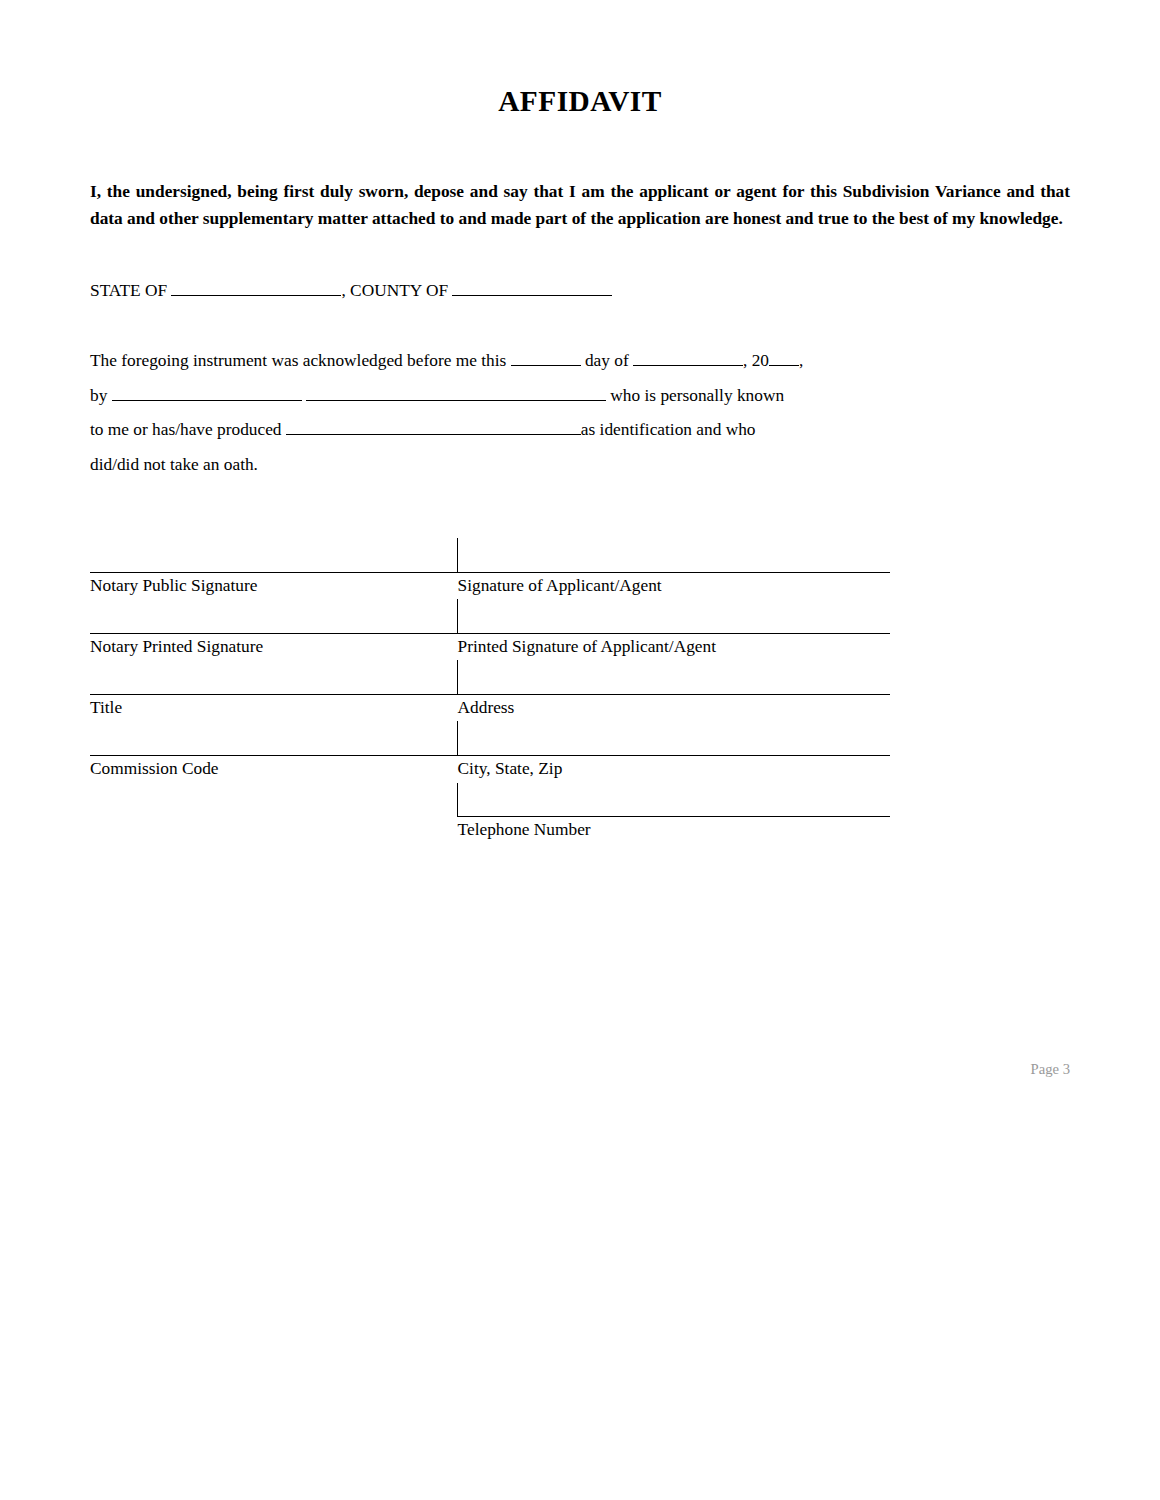AFFIDAVIT
I, the undersigned, being first duly sworn, depose and say that I am the applicant or agent for this Subdivision Variance and that data and other supplementary matter attached to and made part of the application are honest and true to the best of my knowledge.
STATE OF , COUNTY OF
The foregoing instrument was acknowledged before me this day of , 20 ,
by who is personally known
to me or has/have produced as identification and who
did/did not take an oath.
| Notary Public Signature | Signature of Applicant/Agent |
| Notary Printed Signature | Printed Signature of Applicant/Agent |
| Title | Address |
| Commission Code | City, State, Zip |
| | Telephone Number |
Page 3